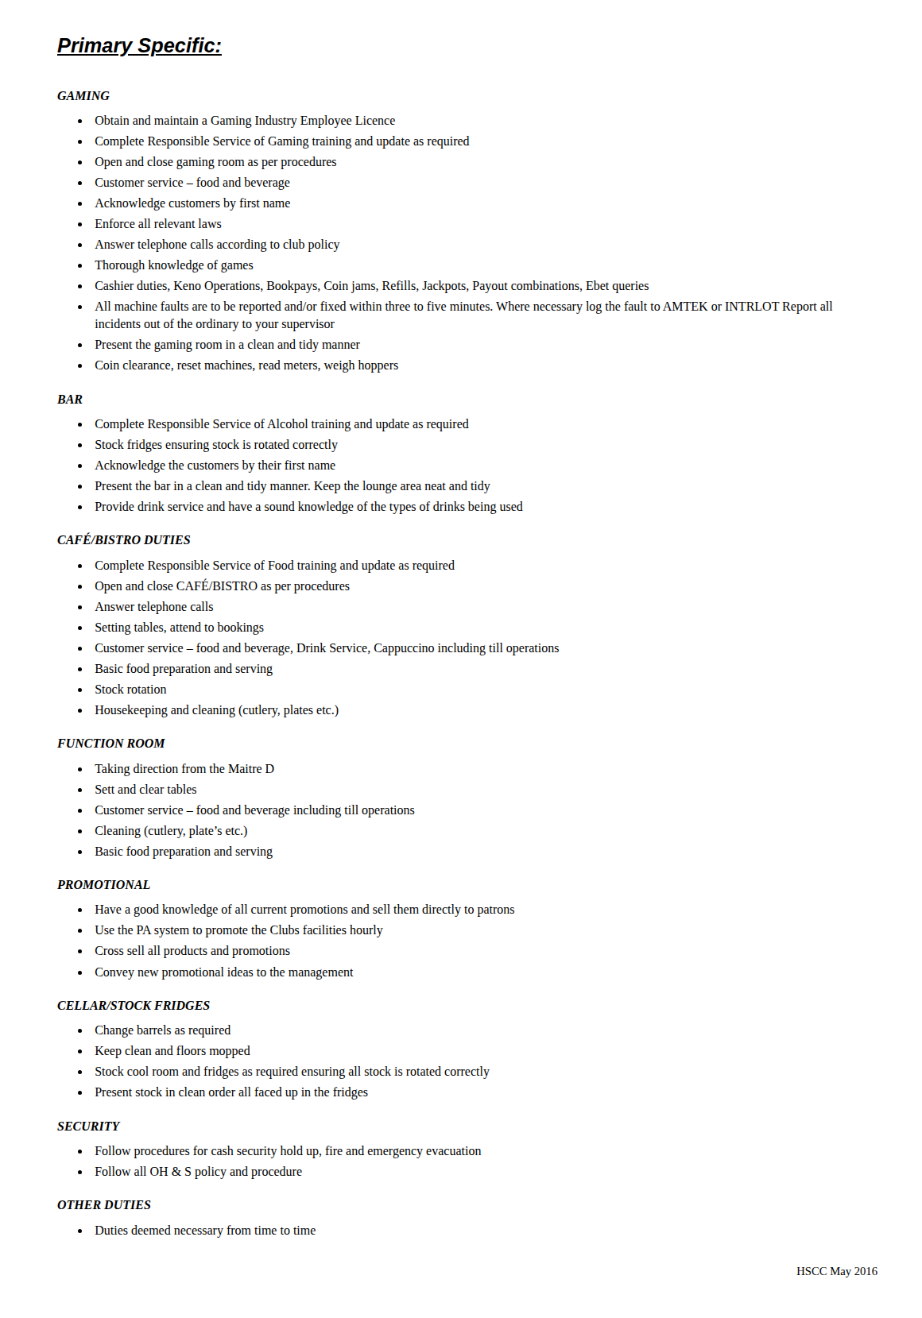Primary Specific:
GAMING
Obtain and maintain a Gaming Industry Employee Licence
Complete Responsible Service of Gaming training and update as required
Open and close gaming room as per procedures
Customer service – food and beverage
Acknowledge customers by first name
Enforce all relevant laws
Answer telephone calls according to club policy
Thorough knowledge of games
Cashier duties, Keno Operations, Bookpays, Coin jams, Refills, Jackpots, Payout combinations, Ebet queries
All machine faults are to be reported and/or fixed within three to five minutes. Where necessary log the fault to AMTEK or INTRLOT Report all incidents out of the ordinary to your supervisor
Present the gaming room in a clean and tidy manner
Coin clearance, reset machines, read meters, weigh hoppers
BAR
Complete Responsible Service of Alcohol training and update as required
Stock fridges ensuring stock is rotated correctly
Acknowledge the customers by their first name
Present the bar in a clean and tidy manner. Keep the lounge area neat and tidy
Provide drink service and have a sound knowledge of the types of drinks being used
CAFÉ/BISTRO DUTIES
Complete Responsible Service of Food training and update as required
Open and close CAFÉ/BISTRO as per procedures
Answer telephone calls
Setting tables, attend to bookings
Customer service – food and beverage, Drink Service, Cappuccino including till operations
Basic food preparation and serving
Stock rotation
Housekeeping and cleaning (cutlery, plates etc.)
FUNCTION ROOM
Taking direction from the Maitre D
Sett and clear tables
Customer service – food and beverage including till operations
Cleaning (cutlery, plate’s etc.)
Basic food preparation and serving
PROMOTIONAL
Have a good knowledge of all current promotions and sell them directly to patrons
Use the PA system to promote the Clubs facilities hourly
Cross sell all products and promotions
Convey new promotional ideas to the management
CELLAR/STOCK FRIDGES
Change barrels as required
Keep clean and floors mopped
Stock cool room and fridges as required ensuring all stock is rotated correctly
Present stock in clean order all faced up in the fridges
SECURITY
Follow procedures for cash security hold up, fire and emergency evacuation
Follow all OH & S policy and procedure
OTHER DUTIES
Duties deemed necessary from time to time
HSCC May 2016